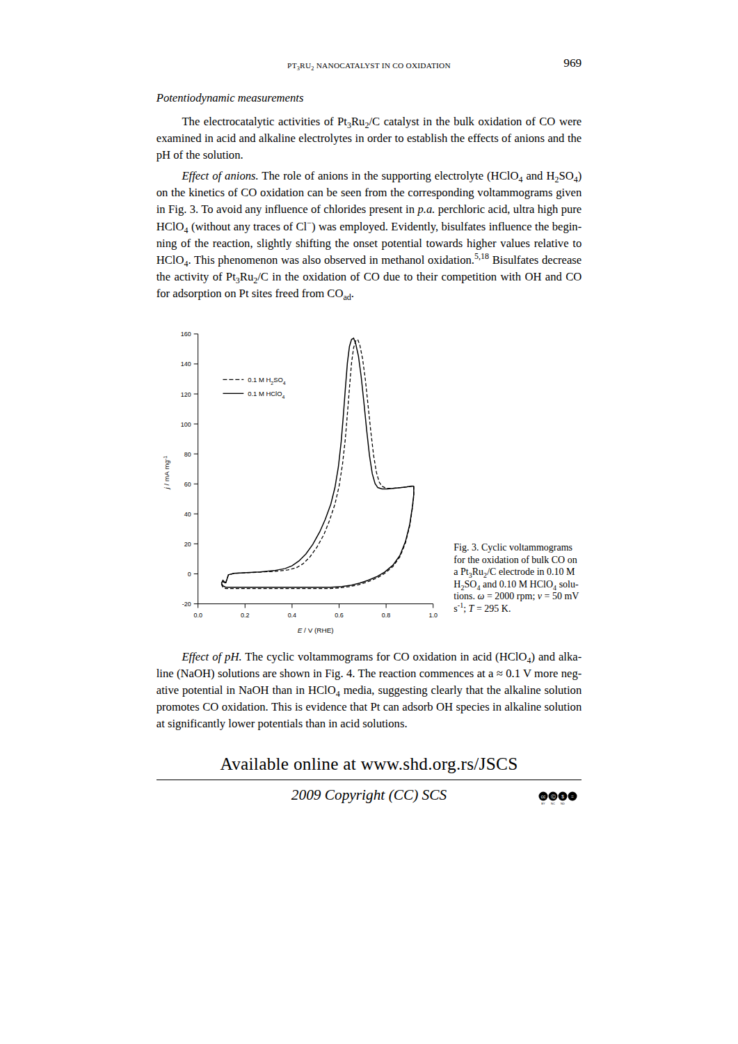Pt3Ru2 nanocatalyst in CO oxidation 969
Potentiodynamic measurements
The electrocatalytic activities of Pt3Ru2/C catalyst in the bulk oxidation of CO were examined in acid and alkaline electrolytes in order to establish the effects of anions and the pH of the solution.
Effect of anions. The role of anions in the supporting electrolyte (HClO4 and H2SO4) on the kinetics of CO oxidation can be seen from the corresponding voltammograms given in Fig. 3. To avoid any influence of chlorides present in p.a. perchloric acid, ultra high pure HClO4 (without any traces of Cl−) was employed. Evidently, bisulfates influence the beginning of the reaction, slightly shifting the onset potential towards higher values relative to HClO4. This phenomenon was also observed in methanol oxidation.5,18 Bisulfates decrease the activity of Pt3Ru2/C in the oxidation of CO due to their competition with OH and CO for adsorption on Pt sites freed from COad.
160 140 120 100 80 60 40 20 0 -20 0.0 0.2 0.4 0.6 0.8 1.0 j / mA mg-1 E / V (RHE) 0.1 M H2SO4 0.1 M HClO4
Fig. 3. Cyclic voltammograms for the oxidation of bulk CO on a Pt3Ru2/C electrode in 0.10 M H2SO4 and 0.10 M HClO4 solutions. ω = 2000 rpm; ν = 50 mV s-1; T = 295 K.
Effect of pH. The cyclic voltammograms for CO oxidation in acid (HClO4) and alkaline (NaOH) solutions are shown in Fig. 4. The reaction commences at a ≈ 0.1 V more negative potential in NaOH than in HClO4 media, suggesting clearly that the alkaline solution promotes CO oxidation. This is evidence that Pt can adsorb OH species in alkaline solution at significantly lower potentials than in acid solutions.
Available online at www.shd.org.rs/JSCS
2009 Copyright (CC) SCS cc Ⓒ $ = BY NC ND